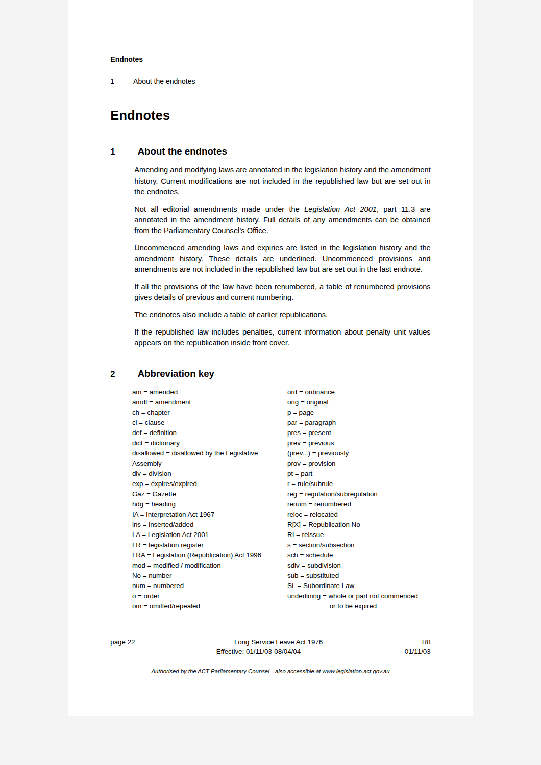Endnotes
1 About the endnotes
Endnotes
1
About the endnotes
Amending and modifying laws are annotated in the legislation history and the amendment history. Current modifications are not included in the republished law but are set out in the endnotes.
Not all editorial amendments made under the Legislation Act 2001, part 11.3 are annotated in the amendment history. Full details of any amendments can be obtained from the Parliamentary Counsel’s Office.
Uncommenced amending laws and expiries are listed in the legislation history and the amendment history. These details are underlined. Uncommenced provisions and amendments are not included in the republished law but are set out in the last endnote.
If all the provisions of the law have been renumbered, a table of renumbered provisions gives details of previous and current numbering.
The endnotes also include a table of earlier republications.
If the republished law includes penalties, current information about penalty unit values appears on the republication inside front cover.
2
Abbreviation key
| am = amended | ord = ordinance |
| amdt = amendment | orig = original |
| ch = chapter | p = page |
| cl = clause | par = paragraph |
| def = definition | pres = present |
| dict = dictionary | prev = previous |
| disallowed = disallowed by the Legislative | (prev...) = previously |
| Assembly | prov = provision |
| div = division | pt = part |
| exp = expires/expired | r = rule/subrule |
| Gaz = Gazette | reg = regulation/subregulation |
| hdg = heading | renum = renumbered |
| IA = Interpretation Act 1967 | reloc = relocated |
| ins = inserted/added | R[X] = Republication No |
| LA = Legislation Act 2001 | RI = reissue |
| LR = legislation register | s = section/subsection |
| LRA = Legislation (Republication) Act 1996 | sch = schedule |
| mod = modified / modification | sdiv = subdivision |
| No = number | sub = substituted |
| num = numbered | SL = Subordinate Law |
| o = order | underlining = whole or part not commenced |
| om = omitted/repealed | or to be expired |
page 22
Long Service Leave Act 1976
R8
Effective: 01/11/03-08/04/04
01/11/03
Authorised by the ACT Parliamentary Counsel—also accessible at www.legislation.act.gov.au